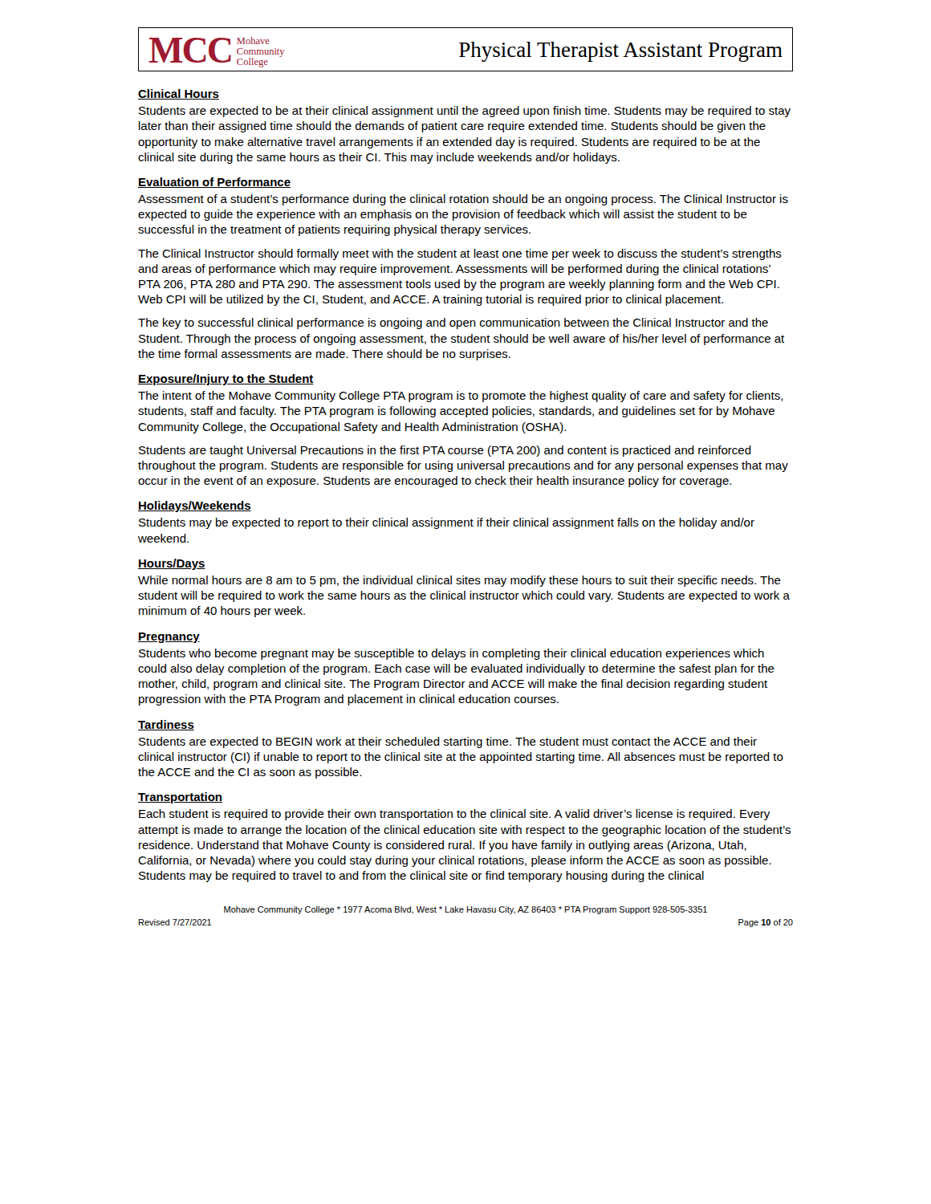MCC
Mohave Community College
Physical Therapist Assistant Program
Clinical Hours
Students are expected to be at their clinical assignment until the agreed upon finish time. Students may be required to stay later than their assigned time should the demands of patient care require extended time. Students should be given the opportunity to make alternative travel arrangements if an extended day is required. Students are required to be at the clinical site during the same hours as their CI. This may include weekends and/or holidays.
Evaluation of Performance
Assessment of a student’s performance during the clinical rotation should be an ongoing process. The Clinical Instructor is expected to guide the experience with an emphasis on the provision of feedback which will assist the student to be successful in the treatment of patients requiring physical therapy services.
The Clinical Instructor should formally meet with the student at least one time per week to discuss the student’s strengths and areas of performance which may require improvement. Assessments will be performed during the clinical rotations’ PTA 206, PTA 280 and PTA 290. The assessment tools used by the program are weekly planning form and the Web CPI. Web CPI will be utilized by the CI, Student, and ACCE. A training tutorial is required prior to clinical placement.
The key to successful clinical performance is ongoing and open communication between the Clinical Instructor and the Student. Through the process of ongoing assessment, the student should be well aware of his/her level of performance at the time formal assessments are made. There should be no surprises.
Exposure/Injury to the Student
The intent of the Mohave Community College PTA program is to promote the highest quality of care and safety for clients, students, staff and faculty. The PTA program is following accepted policies, standards, and guidelines set for by Mohave Community College, the Occupational Safety and Health Administration (OSHA).
Students are taught Universal Precautions in the first PTA course (PTA 200) and content is practiced and reinforced throughout the program. Students are responsible for using universal precautions and for any personal expenses that may occur in the event of an exposure. Students are encouraged to check their health insurance policy for coverage.
Holidays/Weekends
Students may be expected to report to their clinical assignment if their clinical assignment falls on the holiday and/or weekend.
Hours/Days
While normal hours are 8 am to 5 pm, the individual clinical sites may modify these hours to suit their specific needs. The student will be required to work the same hours as the clinical instructor which could vary. Students are expected to work a minimum of 40 hours per week.
Pregnancy
Students who become pregnant may be susceptible to delays in completing their clinical education experiences which could also delay completion of the program. Each case will be evaluated individually to determine the safest plan for the mother, child, program and clinical site. The Program Director and ACCE will make the final decision regarding student progression with the PTA Program and placement in clinical education courses.
Tardiness
Students are expected to BEGIN work at their scheduled starting time. The student must contact the ACCE and their clinical instructor (CI) if unable to report to the clinical site at the appointed starting time. All absences must be reported to the ACCE and the CI as soon as possible.
Transportation
Each student is required to provide their own transportation to the clinical site. A valid driver’s license is required. Every attempt is made to arrange the location of the clinical education site with respect to the geographic location of the student’s residence. Understand that Mohave County is considered rural. If you have family in outlying areas (Arizona, Utah, California, or Nevada) where you could stay during your clinical rotations, please inform the ACCE as soon as possible. Students may be required to travel to and from the clinical site or find temporary housing during the clinical
Mohave Community College * 1977 Acoma Blvd, West * Lake Havasu City, AZ 86403 * PTA Program Support 928-505-3351
Revised 7/27/2021
Page 10 of 20